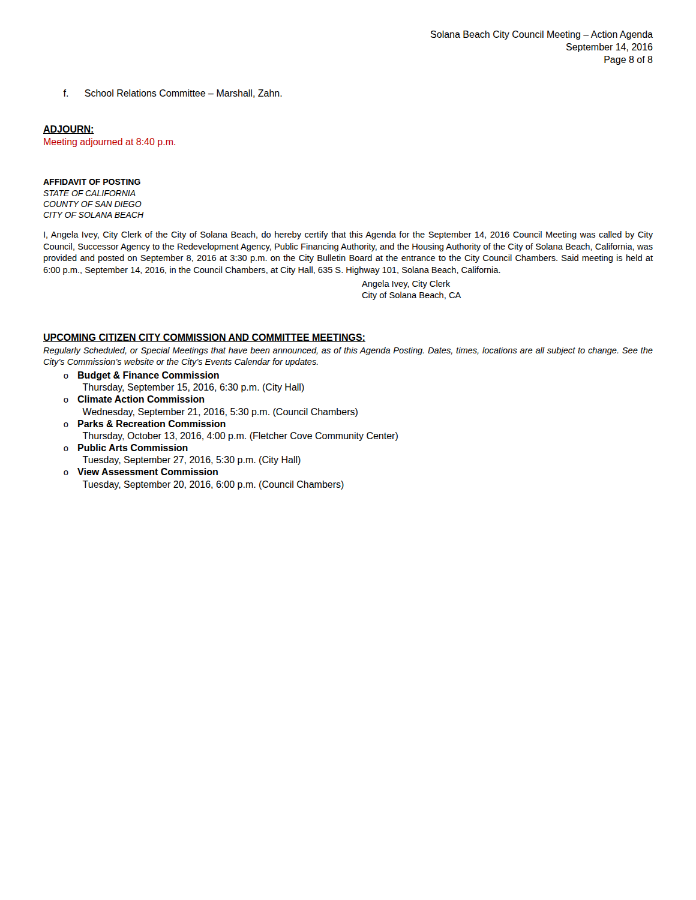Solana Beach City Council Meeting – Action Agenda
September 14, 2016
Page 8 of 8
f. School Relations Committee – Marshall, Zahn.
ADJOURN:
Meeting adjourned at 8:40 p.m.
AFFIDAVIT OF POSTING
STATE OF CALIFORNIA
COUNTY OF SAN DIEGO
CITY OF SOLANA BEACH
I, Angela Ivey, City Clerk of the City of Solana Beach, do hereby certify that this Agenda for the September 14, 2016 Council Meeting was called by City Council, Successor Agency to the Redevelopment Agency, Public Financing Authority, and the Housing Authority of the City of Solana Beach, California, was provided and posted on September 8, 2016 at 3:30 p.m. on the City Bulletin Board at the entrance to the City Council Chambers. Said meeting is held at 6:00 p.m., September 14, 2016, in the Council Chambers, at City Hall, 635 S. Highway 101, Solana Beach, California.
Angela Ivey, City Clerk
City of Solana Beach, CA
UPCOMING CITIZEN CITY COMMISSION AND COMMITTEE MEETINGS:
Regularly Scheduled, or Special Meetings that have been announced, as of this Agenda Posting. Dates, times, locations are all subject to change. See the City’s Commission’s website or the City’s Events Calendar for updates.
oBudget & Finance Commission Thursday, September 15, 2016, 6:30 p.m. (City Hall)
oClimate Action Commission Wednesday, September 21, 2016, 5:30 p.m. (Council Chambers)
oParks & Recreation Commission Thursday, October 13, 2016, 4:00 p.m. (Fletcher Cove Community Center)
oPublic Arts Commission Tuesday, September 27, 2016, 5:30 p.m. (City Hall)
oView Assessment Commission Tuesday, September 20, 2016, 6:00 p.m. (Council Chambers)